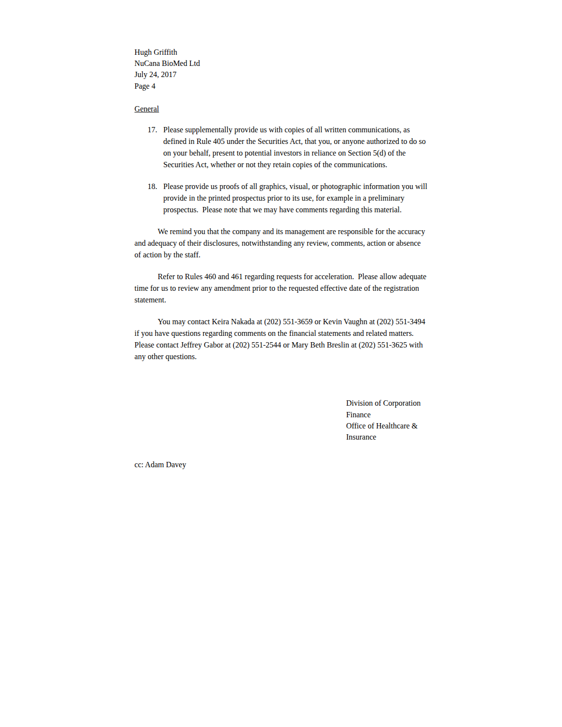Hugh Griffith
NuCana BioMed Ltd
July 24, 2017
Page 4
General
17. Please supplementally provide us with copies of all written communications, as defined in Rule 405 under the Securities Act, that you, or anyone authorized to do so on your behalf, present to potential investors in reliance on Section 5(d) of the Securities Act, whether or not they retain copies of the communications.
18. Please provide us proofs of all graphics, visual, or photographic information you will provide in the printed prospectus prior to its use, for example in a preliminary prospectus. Please note that we may have comments regarding this material.
We remind you that the company and its management are responsible for the accuracy and adequacy of their disclosures, notwithstanding any review, comments, action or absence of action by the staff.
Refer to Rules 460 and 461 regarding requests for acceleration. Please allow adequate time for us to review any amendment prior to the requested effective date of the registration statement.
You may contact Keira Nakada at (202) 551-3659 or Kevin Vaughn at (202) 551-3494 if you have questions regarding comments on the financial statements and related matters. Please contact Jeffrey Gabor at (202) 551-2544 or Mary Beth Breslin at (202) 551-3625 with any other questions.
Division of Corporation Finance
Office of Healthcare & Insurance
cc: Adam Davey